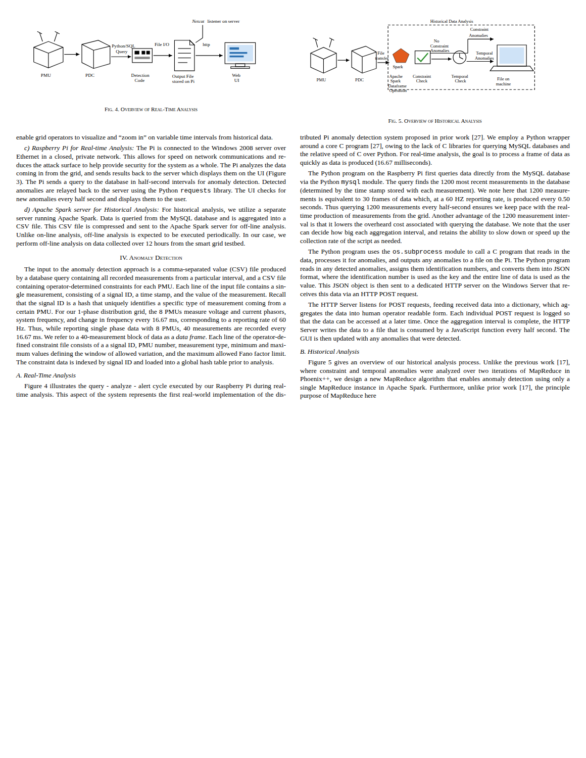PMU PDC Python/SQL Query Detection Code File I/O Output File stored on Pi Netcat listener on server http Web UI
Fig. 4. Overview of Real-Time Analysis
PMU PDC File transfer Historical Data Analysis Spark Apache Spark Dataframe Operation Constraint Check Temporal Check Constraint Anomalies No Constraint Anomalies Temporal Anomalies File on machine
Fig. 5. Overview of Historical Analysis
enable grid operators to visualize and “zoom in” on variable time intervals from historical data.
c) Raspberry Pi for Real-time Analysis: The Pi is connected to the Windows 2008 server over Ethernet in a closed, private network. This allows for speed on network communications and reduces the attack surface to help provide security for the system as a whole. The Pi analyzes the data coming in from the grid, and sends results back to the server which displays them on the UI (Figure 3). The Pi sends a query to the database in half-second intervals for anomaly detection. Detected anomalies are relayed back to the server using the Python requests library. The UI checks for new anomalies every half second and displays them to the user.
d) Apache Spark server for Historical Analysis: For historical analysis, we utilize a separate server running Apache Spark. Data is queried from the MySQL database and is aggregated into a CSV file. This CSV file is compressed and sent to the Apache Spark server for off-line analysis. Unlike on-line analysis, off-line analysis is expected to be executed periodically. In our case, we perform off-line analysis on data collected over 12 hours from the smart grid testbed.
IV. Anomaly Detection
The input to the anomaly detection approach is a comma-separated value (CSV) file produced by a database query containing all recorded measurements from a particular interval, and a CSV file containing operator-determined constraints for each PMU. Each line of the input file contains a single measurement, consisting of a signal ID, a time stamp, and the value of the measurement. Recall that the signal ID is a hash that uniquely identifies a specific type of measurement coming from a certain PMU. For our 1-phase distribution grid, the 8 PMUs measure voltage and current phasors, system frequency, and change in frequency every 16.67 ms, corresponding to a reporting rate of 60 Hz. Thus, while reporting single phase data with 8 PMUs, 40 measurements are recorded every 16.67 ms. We refer to a 40-measurement block of data as a data frame. Each line of the operator-defined constraint file consists of a a signal ID, PMU number, measurement type, minimum and maximum values defining the window of allowed variation, and the maximum allowed Fano factor limit. The constraint data is indexed by signal ID and loaded into a global hash table prior to analysis.
A. Real-Time Analysis
Figure 4 illustrates the query - analyze - alert cycle executed by our Raspberry Pi during real-time analysis. This aspect of the system represents the first real-world implementation of the distributed Pi anomaly detection system proposed in prior work [27]. We employ a Python wrapper around a core C program [27], owing to the lack of C libraries for querying MySQL databases and the relative speed of C over Python. For real-time analysis, the goal is to process a frame of data as quickly as data is produced (16.67 milliseconds).
The Python program on the Raspberry Pi first queries data directly from the MySQL database via the Python mysql module. The query finds the 1200 most recent measurements in the database (determined by the time stamp stored with each measurement). We note here that 1200 measurements is equivalent to 30 frames of data which, at a 60 HZ reporting rate, is produced every 0.50 seconds. Thus querying 1200 measurements every half-second ensures we keep pace with the real-time production of measurements from the grid. Another advantage of the 1200 measurement interval is that it lowers the overheard cost associated with querying the database. We note that the user can decide how big each aggregation interval, and retains the ability to slow down or speed up the collection rate of the script as needed.
The Python program uses the os.subprocess module to call a C program that reads in the data, processes it for anomalies, and outputs any anomalies to a file on the Pi. The Python program reads in any detected anomalies, assigns them identification numbers, and converts them into JSON format, where the identification number is used as the key and the entire line of data is used as the value. This JSON object is then sent to a dedicated HTTP server on the Windows Server that receives this data via an HTTP POST request.
The HTTP Server listens for POST requests, feeding received data into a dictionary, which aggregates the data into human operator readable form. Each individual POST request is logged so that the data can be accessed at a later time. Once the aggregation interval is complete, the HTTP Server writes the data to a file that is consumed by a JavaScript function every half second. The GUI is then updated with any anomalies that were detected.
B. Historical Analysis
Figure 5 gives an overview of our historical analysis process. Unlike the previous work [17], where constraint and temporal anomalies were analyzed over two iterations of MapReduce in Phoenix++, we design a new MapReduce algorithm that enables anomaly detection using only a single MapReduce instance in Apache Spark. Furthermore, unlike prior work [17], the principle purpose of MapReduce here